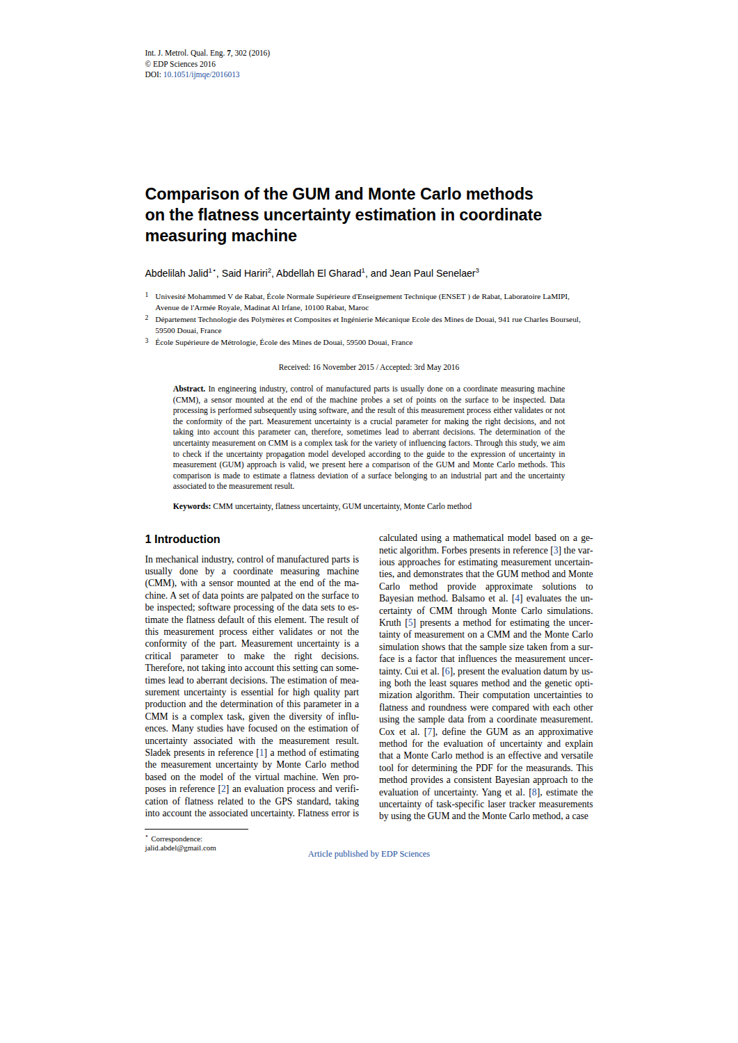Int. J. Metrol. Qual. Eng. 7, 302 (2016)
© EDP Sciences 2016
DOI: 10.1051/ijmqe/2016013
Comparison of the GUM and Monte Carlo methods
on the flatness uncertainty estimation in coordinate
measuring machine
Abdelilah Jalid1⋆, Said Hariri2, Abdellah El Gharad1, and Jean Paul Senelaer3
1 Univesité Mohammed V de Rabat, École Normale Supérieure d'Enseignement Technique (ENSET ) de Rabat, Laboratoire LaMIPI, Avenue de l'Armée Royale, Madinat Al Irfane, 10100 Rabat, Maroc
2 Département Technologie des Polymères et Composites et Ingénierie Mécanique Ecole des Mines de Douai, 941 rue Charles Bourseul, 59500 Douai, France
3 École Supérieure de Métrologie, École des Mines de Douai, 59500 Douai, France
Received: 16 November 2015 / Accepted: 3rd May 2016
Abstract. In engineering industry, control of manufactured parts is usually done on a coordinate measuring machine (CMM), a sensor mounted at the end of the machine probes a set of points on the surface to be inspected. Data processing is performed subsequently using software, and the result of this measurement process either validates or not the conformity of the part. Measurement uncertainty is a crucial parameter for making the right decisions, and not taking into account this parameter can, therefore, sometimes lead to aberrant decisions. The determination of the uncertainty measurement on CMM is a complex task for the variety of influencing factors. Through this study, we aim to check if the uncertainty propagation model developed according to the guide to the expression of uncertainty in measurement (GUM) approach is valid, we present here a comparison of the GUM and Monte Carlo methods. This comparison is made to estimate a flatness deviation of a surface belonging to an industrial part and the uncertainty associated to the measurement result.
Keywords: CMM uncertainty, flatness uncertainty, GUM uncertainty, Monte Carlo method
1 Introduction
In mechanical industry, control of manufactured parts is usually done by a coordinate measuring machine (CMM), with a sensor mounted at the end of the machine. A set of data points are palpated on the surface to be inspected; software processing of the data sets to estimate the flatness default of this element. The result of this measurement process either validates or not the conformity of the part. Measurement uncertainty is a critical parameter to make the right decisions. Therefore, not taking into account this setting can sometimes lead to aberrant decisions. The estimation of measurement uncertainty is essential for high quality part production and the determination of this parameter in a CMM is a complex task, given the diversity of influences. Many studies have focused on the estimation of uncertainty associated with the measurement result. Sladek presents in reference [1] a method of estimating the measurement uncertainty by Monte Carlo method based on the model of the virtual machine. Wen proposes in reference [2] an evaluation process and verification of flatness related to the GPS standard, taking into account the associated uncertainty. Flatness error is calculated using a mathematical model based on a genetic algorithm. Forbes presents in reference [3] the various approaches for estimating measurement uncertainties, and demonstrates that the GUM method and Monte Carlo method provide approximate solutions to Bayesian method. Balsamo et al. [4] evaluates the uncertainty of CMM through Monte Carlo simulations. Kruth [5] presents a method for estimating the uncertainty of measurement on a CMM and the Monte Carlo simulation shows that the sample size taken from a surface is a factor that influences the measurement uncertainty. Cui et al. [6], present the evaluation datum by using both the least squares method and the genetic optimization algorithm. Their computation uncertainties to flatness and roundness were compared with each other using the sample data from a coordinate measurement. Cox et al. [7], define the GUM as an approximative method for the evaluation of uncertainty and explain that a Monte Carlo method is an effective and versatile tool for determining the PDF for the measurands. This method provides a consistent Bayesian approach to the evaluation of uncertainty. Yang et al. [8], estimate the uncertainty of task-specific laser tracker measurements by using the GUM and the Monte Carlo method, a case
⋆ Correspondence: jalid.abdel@gmail.com
Article published by EDP Sciences